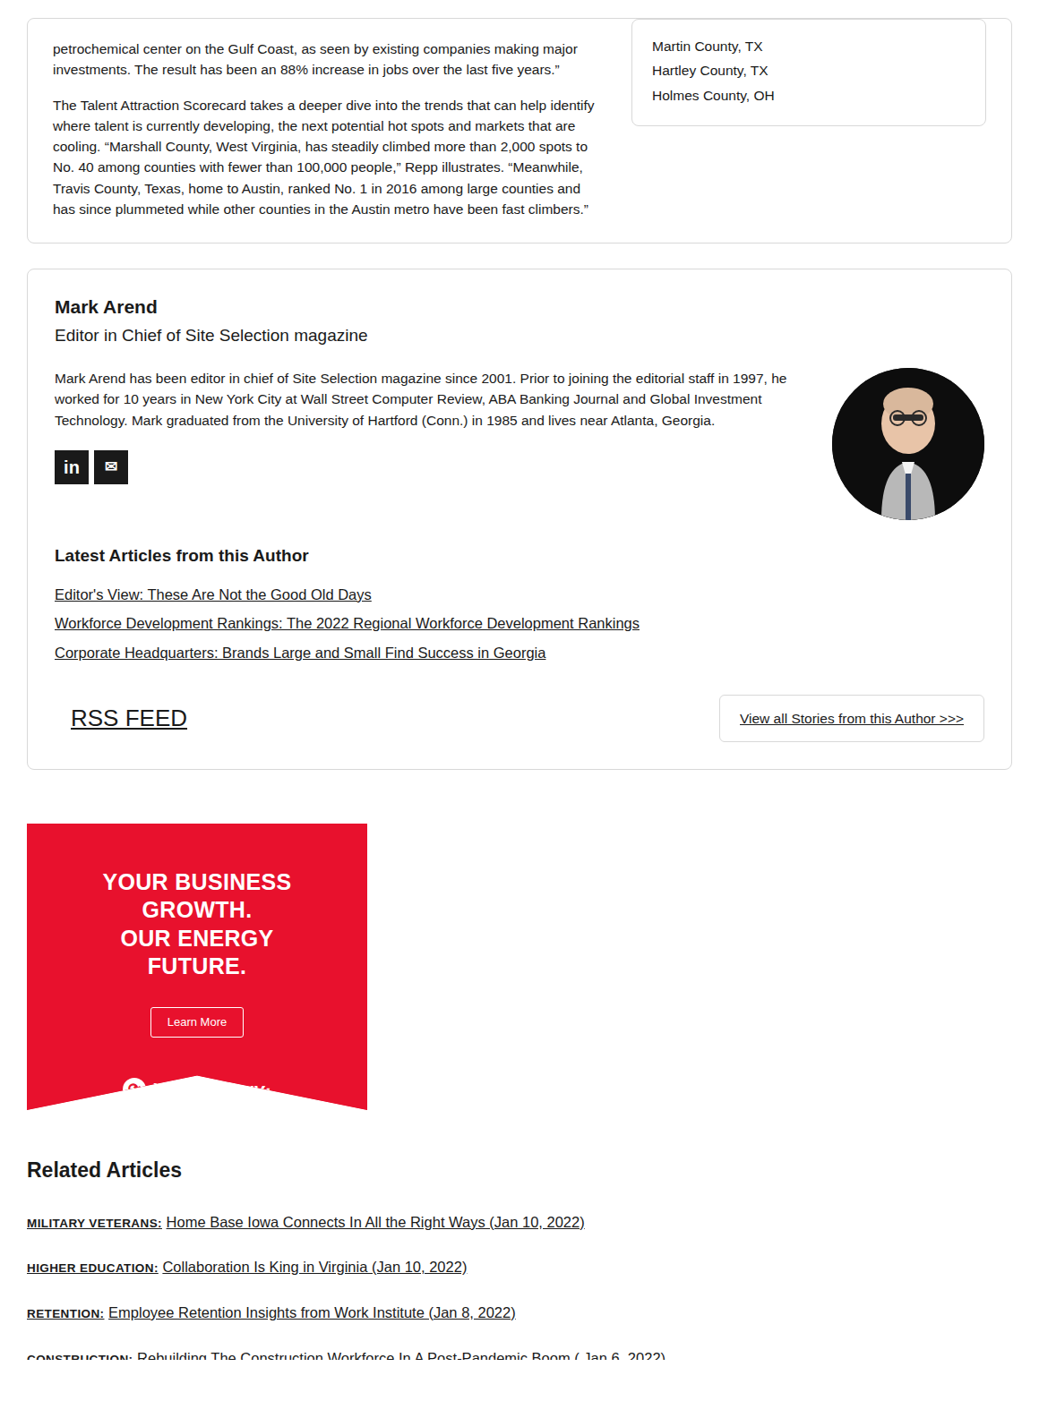petrochemical center on the Gulf Coast, as seen by existing companies making major investments. The result has been an 88% increase in jobs over the last five years.”
The Talent Attraction Scorecard takes a deeper dive into the trends that can help identify where talent is currently developing, the next potential hot spots and markets that are cooling. “Marshall County, West Virginia, has steadily climbed more than 2,000 spots to No. 40 among counties with fewer than 100,000 people,” Repp illustrates. “Meanwhile, Travis County, Texas, home to Austin, ranked No. 1 in 2016 among large counties and has since plummeted while other counties in the Austin metro have been fast climbers.”
Martin County, TX
Hartley County, TX
Holmes County, OH
Mark Arend
Editor in Chief of Site Selection magazine
Mark Arend has been editor in chief of Site Selection magazine since 2001. Prior to joining the editorial staff in 1997, he worked for 10 years in New York City at Wall Street Computer Review, ABA Banking Journal and Global Investment Technology. Mark graduated from the University of Hartford (Conn.) in 1985 and lives near Atlanta, Georgia.
in ✉
Latest Articles from this Author
Editor's View: These Are Not the Good Old Days Workforce Development Rankings: The 2022 Regional Workforce Development Rankings Corporate Headquarters: Brands Large and Small Find Success in Georgia
RSS FEED View all Stories from this Author >>>
YOUR BUSINESS
GROWTH.
OUR ENERGY
FUTURE.
Learn More
⟳Xcel Energy·
Related Articles
MILITARY VETERANS: Home Base Iowa Connects In All the Right Ways (Jan 10, 2022)
HIGHER EDUCATION: Collaboration Is King in Virginia (Jan 10, 2022)
RETENTION: Employee Retention Insights from Work Institute (Jan 8, 2022)
CONSTRUCTION: Rebuilding The Construction Workforce In A Post-Pandemic Boom ( Jan 6, 2022)